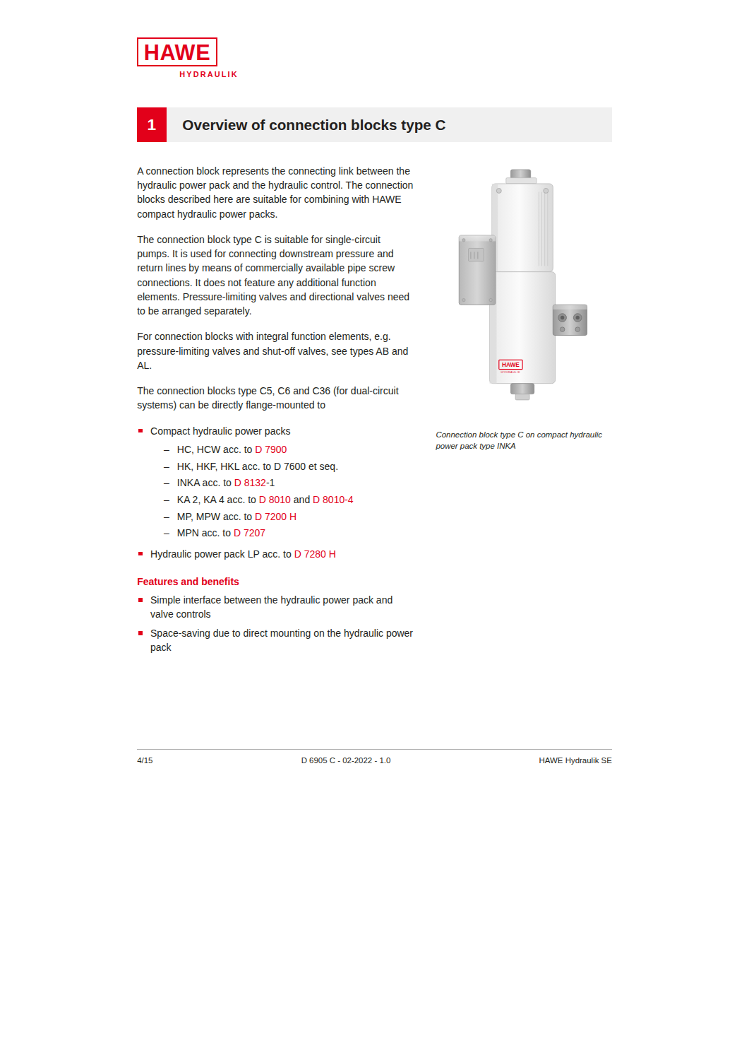HAWE
HYDRAULIK
1
Overview of connection blocks type C
A connection block represents the connecting link between the hydraulic power pack and the hydraulic control. The connection blocks described here are suitable for combining with HAWE compact hydraulic power packs.
The connection block type C is suitable for single-circuit pumps. It is used for connecting downstream pressure and return lines by means of commercially available pipe screw connections. It does not feature any additional function elements. Pressure-limiting valves and directional valves need to be arranged separately.
For connection blocks with integral function elements, e.g. pressure-limiting valves and shut-off valves, see types AB and AL.
The connection blocks type C5, C6 and C36 (for dual-circuit systems) can be directly flange-mounted to
Compact hydraulic power packs
HC, HCW acc. to D 7900
HK, HKF, HKL acc. to D 7600 et seq.
INKA acc. to D 8132-1
KA 2, KA 4 acc. to D 8010 and D 8010-4
MP, MPW acc. to D 7200 H
MPN acc. to D 7207
Hydraulic power pack LP acc. to D 7280 H
Features and benefits
Simple interface between the hydraulic power pack and valve controls
Space-saving due to direct mounting on the hydraulic power pack
HAWE HYDRAULIK
Connection block type C on compact hydraulic power pack type INKA
4/15
D 6905 C - 02-2022 - 1.0
HAWE Hydraulik SE